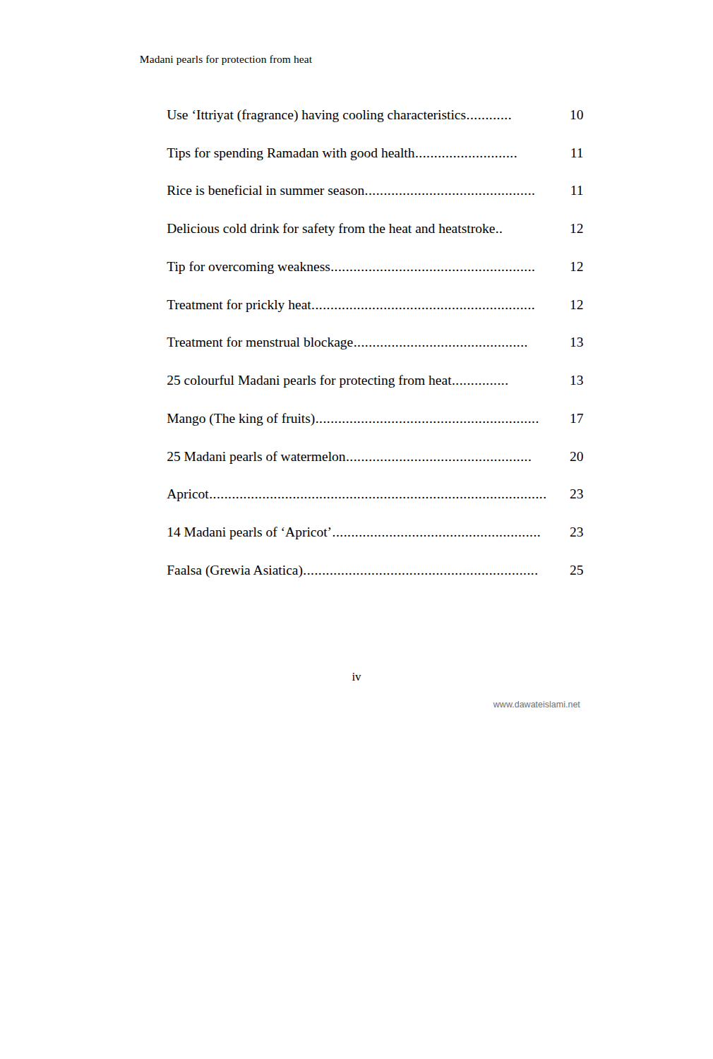Madani pearls for protection from heat
Use ‘Ittriyat (fragrance) having cooling characteristics ............ 10
Tips for spending Ramadan with good health ........................... 11
Rice is beneficial in summer season ............................................. 11
Delicious cold drink for safety from the heat and heatstroke .. 12
Tip for overcoming weakness ...................................................... 12
Treatment for prickly heat ........................................................... 12
Treatment for menstrual blockage .............................................. 13
25 colourful Madani pearls for protecting from heat ............... 13
Mango (The king of fruits) ........................................................... 17
25 Madani pearls of watermelon ................................................. 20
Apricot ......................................................................................... 23
14 Madani pearls of ‘Apricot’ ....................................................... 23
Faalsa (Grewia Asiatica) .............................................................. 25
iv
www.dawateislami.net